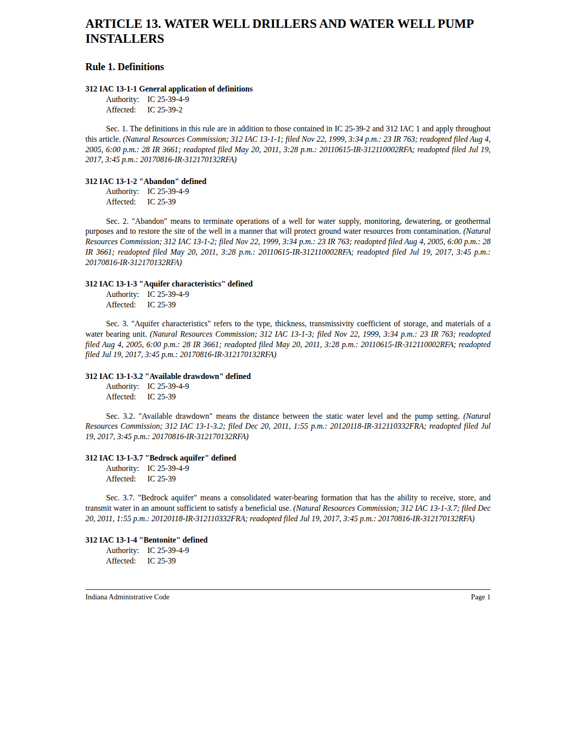ARTICLE 13. WATER WELL DRILLERS AND WATER WELL PUMP INSTALLERS
Rule 1. Definitions
312 IAC 13-1-1 General application of definitions
Authority: IC 25-39-4-9
Affected: IC 25-39-2
Sec. 1. The definitions in this rule are in addition to those contained in IC 25-39-2 and 312 IAC 1 and apply throughout this article. (Natural Resources Commission; 312 IAC 13-1-1; filed Nov 22, 1999, 3:34 p.m.: 23 IR 763; readopted filed Aug 4, 2005, 6:00 p.m.: 28 IR 3661; readopted filed May 20, 2011, 3:28 p.m.: 20110615-IR-312110002RFA; readopted filed Jul 19, 2017, 3:45 p.m.: 20170816-IR-312170132RFA)
312 IAC 13-1-2 "Abandon" defined
Authority: IC 25-39-4-9
Affected: IC 25-39
Sec. 2. "Abandon" means to terminate operations of a well for water supply, monitoring, dewatering, or geothermal purposes and to restore the site of the well in a manner that will protect ground water resources from contamination. (Natural Resources Commission; 312 IAC 13-1-2; filed Nov 22, 1999, 3:34 p.m.: 23 IR 763; readopted filed Aug 4, 2005, 6:00 p.m.: 28 IR 3661; readopted filed May 20, 2011, 3:28 p.m.: 20110615-IR-312110002RFA; readopted filed Jul 19, 2017, 3:45 p.m.: 20170816-IR-312170132RFA)
312 IAC 13-1-3 "Aquifer characteristics" defined
Authority: IC 25-39-4-9
Affected: IC 25-39
Sec. 3. "Aquifer characteristics" refers to the type, thickness, transmissivity coefficient of storage, and materials of a water bearing unit. (Natural Resources Commission; 312 IAC 13-1-3; filed Nov 22, 1999, 3:34 p.m.: 23 IR 763; readopted filed Aug 4, 2005, 6:00 p.m.: 28 IR 3661; readopted filed May 20, 2011, 3:28 p.m.: 20110615-IR-312110002RFA; readopted filed Jul 19, 2017, 3:45 p.m.: 20170816-IR-312170132RFA)
312 IAC 13-1-3.2 "Available drawdown" defined
Authority: IC 25-39-4-9
Affected: IC 25-39
Sec. 3.2. "Available drawdown" means the distance between the static water level and the pump setting. (Natural Resources Commission; 312 IAC 13-1-3.2; filed Dec 20, 2011, 1:55 p.m.: 20120118-IR-312110332FRA; readopted filed Jul 19, 2017, 3:45 p.m.: 20170816-IR-312170132RFA)
312 IAC 13-1-3.7 "Bedrock aquifer" defined
Authority: IC 25-39-4-9
Affected: IC 25-39
Sec. 3.7. "Bedrock aquifer" means a consolidated water-bearing formation that has the ability to receive, store, and transmit water in an amount sufficient to satisfy a beneficial use. (Natural Resources Commission; 312 IAC 13-1-3.7; filed Dec 20, 2011, 1:55 p.m.: 20120118-IR-312110332FRA; readopted filed Jul 19, 2017, 3:45 p.m.: 20170816-IR-312170132RFA)
312 IAC 13-1-4 "Bentonite" defined
Authority: IC 25-39-4-9
Affected: IC 25-39
Indiana Administrative Code Page 1